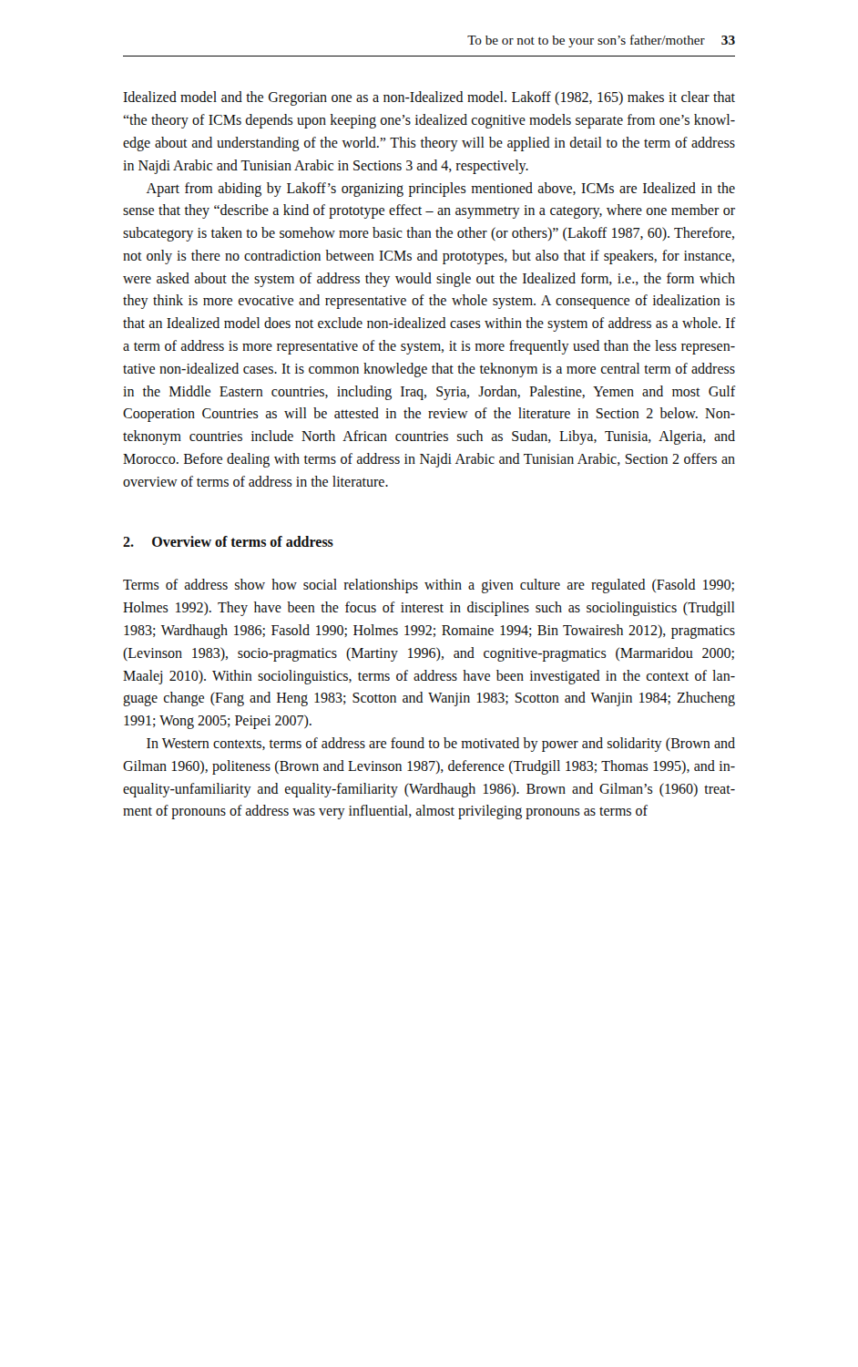To be or not to be your son’s father/mother 33
Idealized model and the Gregorian one as a non-Idealized model. Lakoff (1982, 165) makes it clear that “the theory of ICMs depends upon keeping one’s idealized cognitive models separate from one’s knowledge about and understanding of the world.” This theory will be applied in detail to the term of address in Najdi Arabic and Tunisian Arabic in Sections 3 and 4, respectively.
Apart from abiding by Lakoff’s organizing principles mentioned above, ICMs are Idealized in the sense that they “describe a kind of prototype effect – an asymmetry in a category, where one member or subcategory is taken to be somehow more basic than the other (or others)” (Lakoff 1987, 60). Therefore, not only is there no contradiction between ICMs and prototypes, but also that if speakers, for instance, were asked about the system of address they would single out the Idealized form, i.e., the form which they think is more evocative and representative of the whole system. A consequence of idealization is that an Idealized model does not exclude non-idealized cases within the system of address as a whole. If a term of address is more representative of the system, it is more frequently used than the less representative non-idealized cases. It is common knowledge that the teknonym is a more central term of address in the Middle Eastern countries, including Iraq, Syria, Jordan, Palestine, Yemen and most Gulf Cooperation Countries as will be attested in the review of the literature in Section 2 below. Non-teknonym countries include North African countries such as Sudan, Libya, Tunisia, Algeria, and Morocco. Before dealing with terms of address in Najdi Arabic and Tunisian Arabic, Section 2 offers an overview of terms of address in the literature.
2. Overview of terms of address
Terms of address show how social relationships within a given culture are regulated (Fasold 1990; Holmes 1992). They have been the focus of interest in disciplines such as sociolinguistics (Trudgill 1983; Wardhaugh 1986; Fasold 1990; Holmes 1992; Romaine 1994; Bin Towairesh 2012), pragmatics (Levinson 1983), socio-pragmatics (Martiny 1996), and cognitive-pragmatics (Marmaridou 2000; Maalej 2010). Within sociolinguistics, terms of address have been investigated in the context of language change (Fang and Heng 1983; Scotton and Wanjin 1983; Scotton and Wanjin 1984; Zhucheng 1991; Wong 2005; Peipei 2007).
In Western contexts, terms of address are found to be motivated by power and solidarity (Brown and Gilman 1960), politeness (Brown and Levinson 1987), deference (Trudgill 1983; Thomas 1995), and inequality-unfamiliarity and equality-familiarity (Wardhaugh 1986). Brown and Gilman’s (1960) treatment of pronouns of address was very influential, almost privileging pronouns as terms of